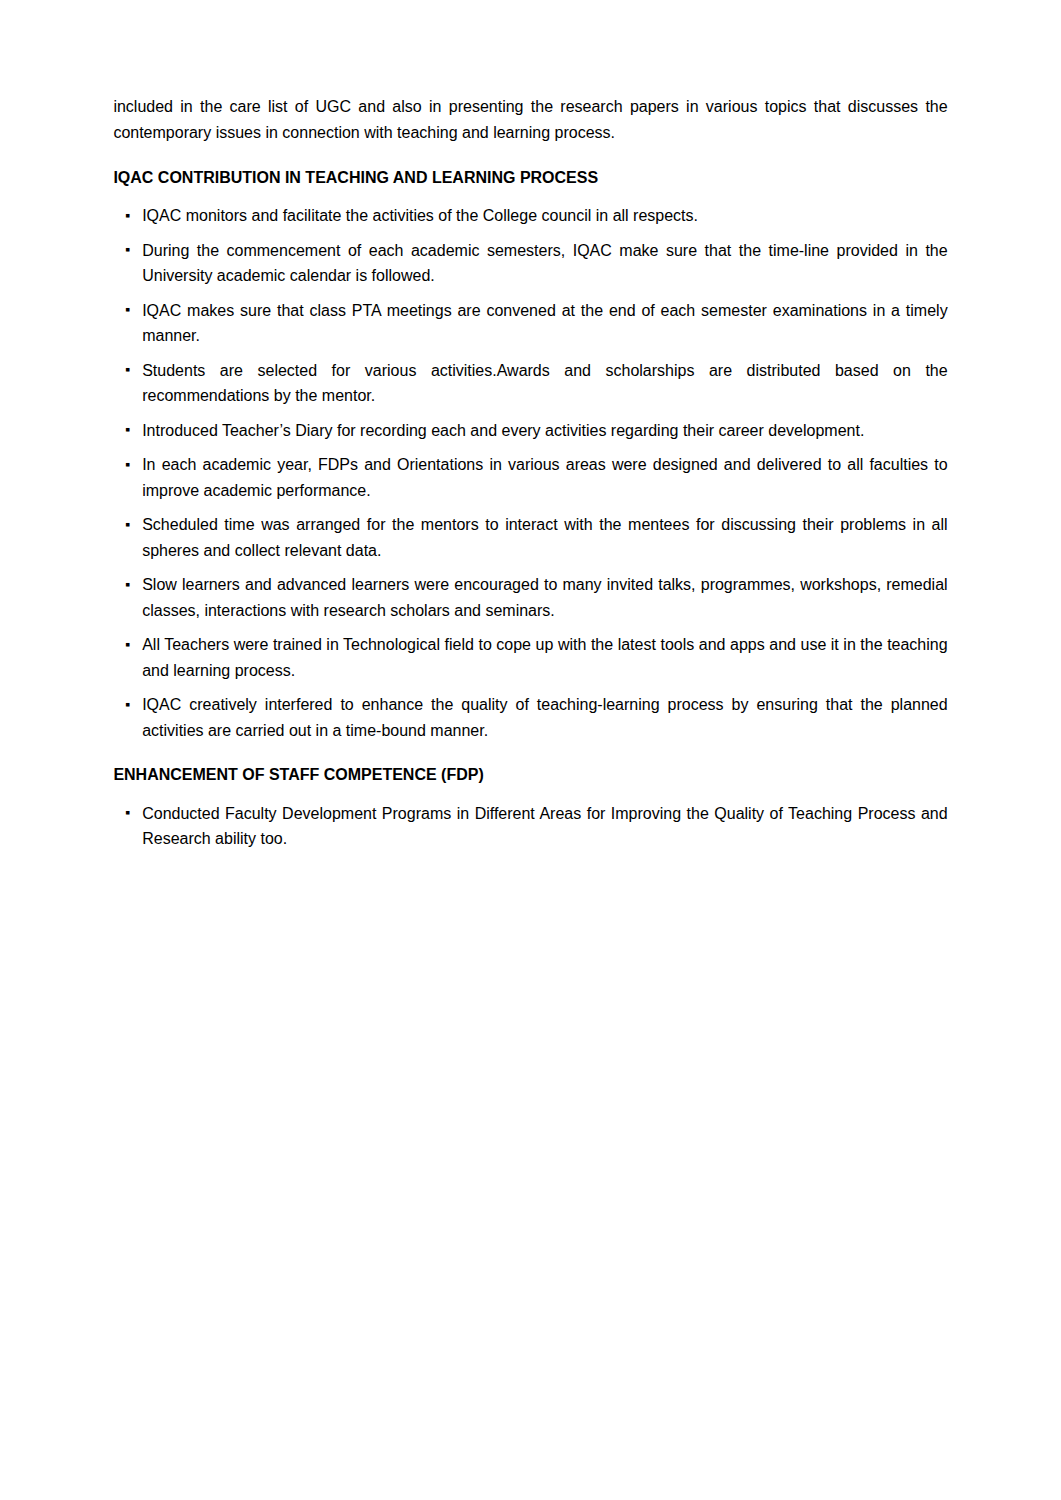included in the care list of UGC and also in presenting the research papers in various topics that discusses the contemporary issues in connection with teaching and learning process.
IQAC CONTRIBUTION IN TEACHING AND LEARNING PROCESS
IQAC monitors and facilitate the activities of the College council in all respects.
During the commencement of each academic semesters, IQAC make sure that the time-line provided in the University academic calendar is followed.
IQAC makes sure that class PTA meetings are convened at the end of each semester examinations in a timely manner.
Students are selected for various activities.Awards and scholarships are distributed based on the recommendations by the mentor.
Introduced Teacher’s Diary for recording each and every activities regarding their career development.
In each academic year, FDPs and Orientations in various areas were designed and delivered to all faculties to improve academic performance.
Scheduled time was arranged for the mentors to interact with the mentees for discussing their problems in all spheres and collect relevant data.
Slow learners and advanced learners were encouraged to many invited talks, programmes, workshops, remedial classes, interactions with research scholars and seminars.
All Teachers were trained in Technological field to cope up with the latest tools and apps and use it in the teaching and learning process.
IQAC creatively interfered to enhance the quality of teaching-learning process by ensuring that the planned activities are carried out in a time-bound manner.
ENHANCEMENT OF STAFF COMPETENCE (FDP)
Conducted Faculty Development Programs in Different Areas for Improving the Quality of Teaching Process and Research ability too.